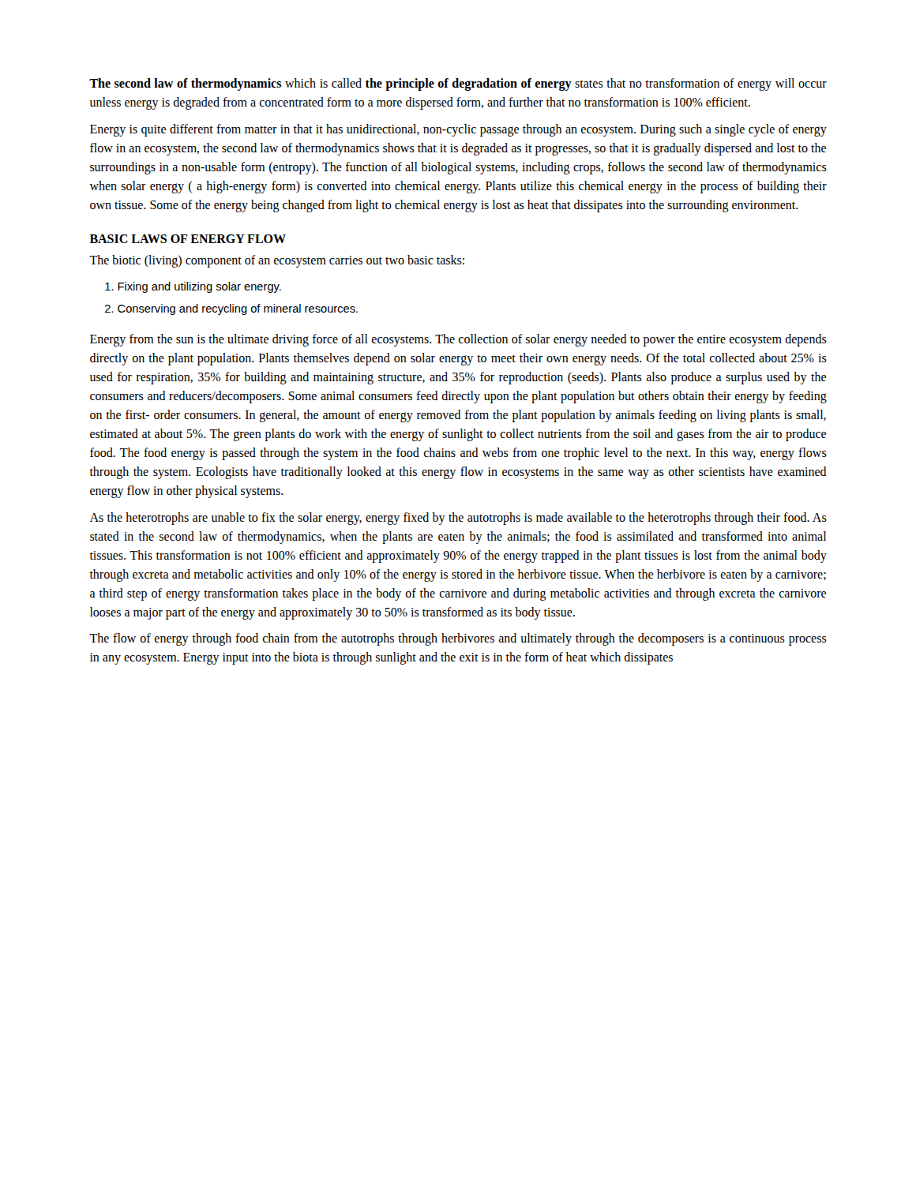The second law of thermodynamics which is called the principle of degradation of energy states that no transformation of energy will occur unless energy is degraded from a concentrated form to a more dispersed form, and further that no transformation is 100% efficient.
Energy is quite different from matter in that it has unidirectional, non-cyclic passage through an ecosystem. During such a single cycle of energy flow in an ecosystem, the second law of thermodynamics shows that it is degraded as it progresses, so that it is gradually dispersed and lost to the surroundings in a non-usable form (entropy). The function of all biological systems, including crops, follows the second law of thermodynamics when solar energy ( a high-energy form) is converted into chemical energy. Plants utilize this chemical energy in the process of building their own tissue. Some of the energy being changed from light to chemical energy is lost as heat that dissipates into the surrounding environment.
BASIC LAWS OF ENERGY FLOW
The biotic (living) component of an ecosystem carries out two basic tasks:
Fixing and utilizing solar energy.
Conserving and recycling of mineral resources.
Energy from the sun is the ultimate driving force of all ecosystems. The collection of solar energy needed to power the entire ecosystem depends directly on the plant population. Plants themselves depend on solar energy to meet their own energy needs. Of the total collected about 25% is used for respiration, 35% for building and maintaining structure, and 35% for reproduction (seeds). Plants also produce a surplus used by the consumers and reducers/decomposers. Some animal consumers feed directly upon the plant population but others obtain their energy by feeding on the first- order consumers. In general, the amount of energy removed from the plant population by animals feeding on living plants is small, estimated at about 5%. The green plants do work with the energy of sunlight to collect nutrients from the soil and gases from the air to produce food. The food energy is passed through the system in the food chains and webs from one trophic level to the next. In this way, energy flows through the system. Ecologists have traditionally looked at this energy flow in ecosystems in the same way as other scientists have examined energy flow in other physical systems.
As the heterotrophs are unable to fix the solar energy, energy fixed by the autotrophs is made available to the heterotrophs through their food. As stated in the second law of thermodynamics, when the plants are eaten by the animals; the food is assimilated and transformed into animal tissues. This transformation is not 100% efficient and approximately 90% of the energy trapped in the plant tissues is lost from the animal body through excreta and metabolic activities and only 10% of the energy is stored in the herbivore tissue. When the herbivore is eaten by a carnivore; a third step of energy transformation takes place in the body of the carnivore and during metabolic activities and through excreta the carnivore looses a major part of the energy and approximately 30 to 50% is transformed as its body tissue.
The flow of energy through food chain from the autotrophs through herbivores and ultimately through the decomposers is a continuous process in any ecosystem. Energy input into the biota is through sunlight and the exit is in the form of heat which dissipates